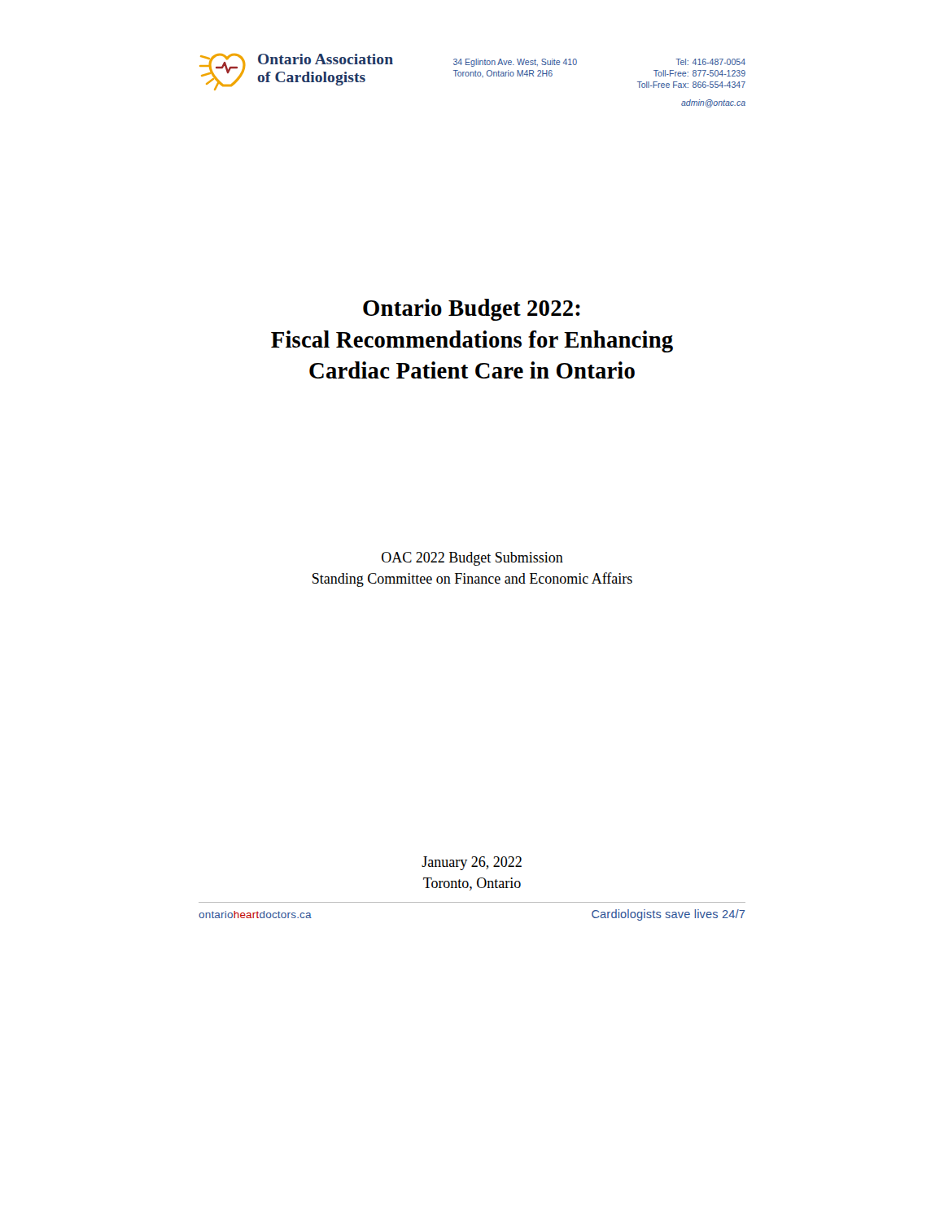Ontario Association
of Cardiologists
34 Eglinton Ave. West, Suite 410
Toronto, Ontario M4R 2H6
Tel: 416-487-0054
Toll-Free: 877-504-1239
Toll-Free Fax: 866-554-4347
admin@ontac.ca
Ontario Budget 2022:
Fiscal Recommendations for Enhancing
Cardiac Patient Care in Ontario
OAC 2022 Budget Submission
Standing Committee on Finance and Economic Affairs
January 26, 2022
Toronto, Ontario
ontarioheartdoctors.ca
Cardiologists save lives 24/7